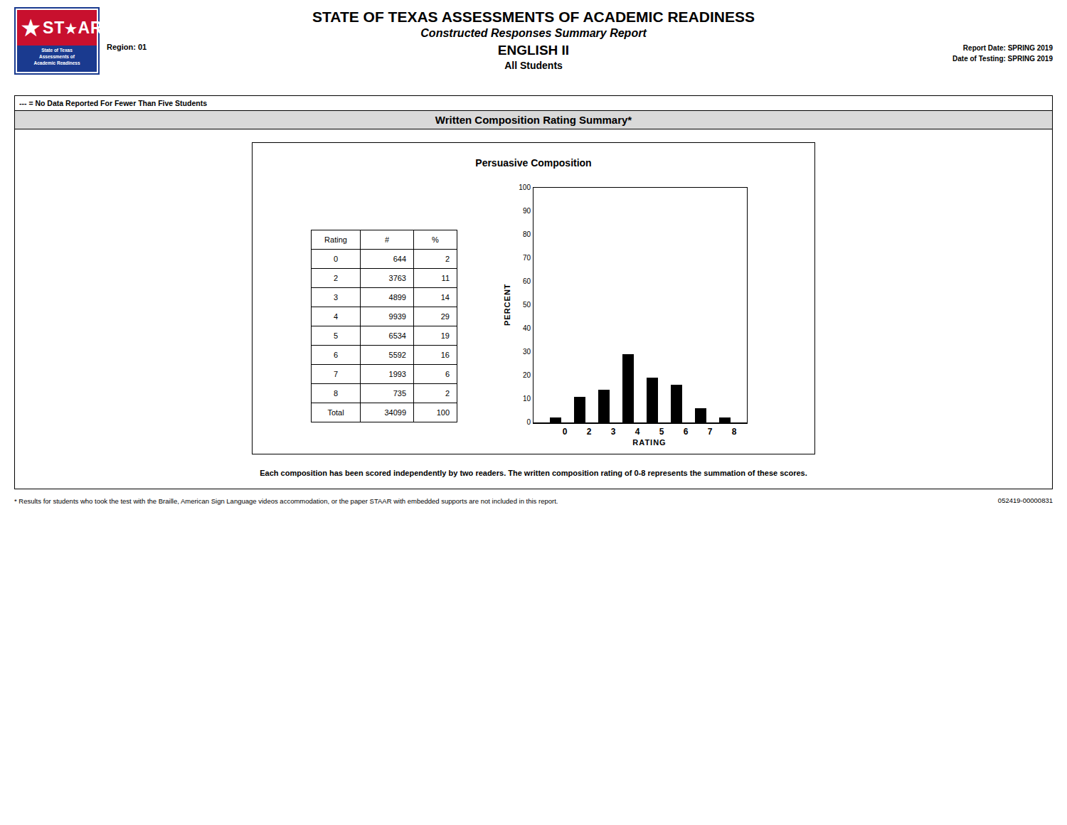★ ST★AR
State of Texas
Assessments of
Academic Readiness
STATE OF TEXAS ASSESSMENTS OF ACADEMIC READINESS
Constructed Responses Summary Report
Region: 01
ENGLISH II
All Students
Report Date: SPRING 2019
Date of Testing: SPRING 2019
--- = No Data Reported For Fewer Than Five Students
Written Composition Rating Summary*
Persuasive Composition
| Rating | # | % |
| --- | --- | --- |
| 0 | 644 | 2 |
| 2 | 3763 | 11 |
| 3 | 4899 | 14 |
| 4 | 9939 | 29 |
| 5 | 6534 | 19 |
| 6 | 5592 | 16 |
| 7 | 1993 | 6 |
| 8 | 735 | 2 |
| Total | 34099 | 100 |
PERCENT
100 90 80 70 60 50 40 30 20 10 0
0234 5678
RATING
Each composition has been scored independently by two readers. The written composition rating of 0-8 represents the summation of these scores.
* Results for students who took the test with the Braille, American Sign Language videos accommodation, or the paper STAAR with embedded supports are not included in this report.
052419-00000831